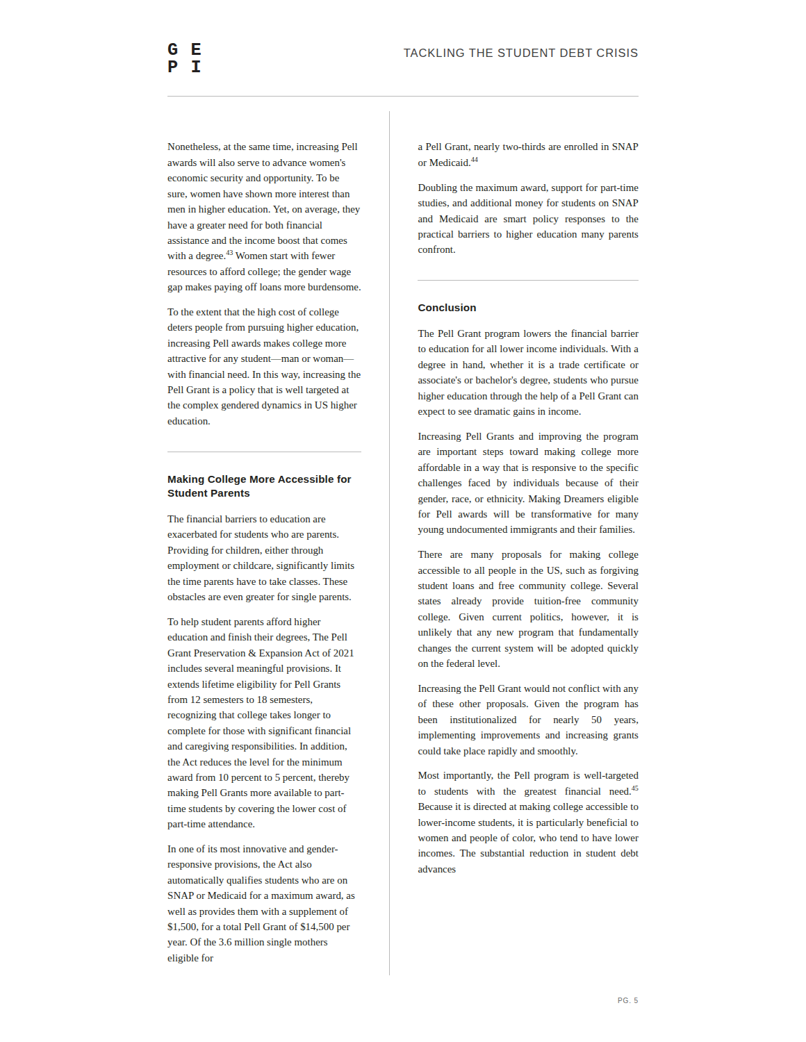G E P I
Tackling the Student Debt Crisis
Nonetheless, at the same time, increasing Pell awards will also serve to advance women's economic security and opportunity. To be sure, women have shown more interest than men in higher education. Yet, on average, they have a greater need for both financial assistance and the income boost that comes with a degree.43 Women start with fewer resources to afford college; the gender wage gap makes paying off loans more burdensome.
To the extent that the high cost of college deters people from pursuing higher education, increasing Pell awards makes college more attractive for any student—man or woman—with financial need. In this way, increasing the Pell Grant is a policy that is well targeted at the complex gendered dynamics in US higher education.
Making College More Accessible for Student Parents
The financial barriers to education are exacerbated for students who are parents. Providing for children, either through employment or childcare, significantly limits the time parents have to take classes. These obstacles are even greater for single parents.
To help student parents afford higher education and finish their degrees, The Pell Grant Preservation & Expansion Act of 2021 includes several meaningful provisions. It extends lifetime eligibility for Pell Grants from 12 semesters to 18 semesters, recognizing that college takes longer to complete for those with significant financial and caregiving responsibilities. In addition, the Act reduces the level for the minimum award from 10 percent to 5 percent, thereby making Pell Grants more available to part-time students by covering the lower cost of part-time attendance.
In one of its most innovative and gender-responsive provisions, the Act also automatically qualifies students who are on SNAP or Medicaid for a maximum award, as well as provides them with a supplement of $1,500, for a total Pell Grant of $14,500 per year. Of the 3.6 million single mothers eligible for
a Pell Grant, nearly two-thirds are enrolled in SNAP or Medicaid.44
Doubling the maximum award, support for part-time studies, and additional money for students on SNAP and Medicaid are smart policy responses to the practical barriers to higher education many parents confront.
Conclusion
The Pell Grant program lowers the financial barrier to education for all lower income individuals. With a degree in hand, whether it is a trade certificate or associate's or bachelor's degree, students who pursue higher education through the help of a Pell Grant can expect to see dramatic gains in income.
Increasing Pell Grants and improving the program are important steps toward making college more affordable in a way that is responsive to the specific challenges faced by individuals because of their gender, race, or ethnicity. Making Dreamers eligible for Pell awards will be transformative for many young undocumented immigrants and their families.
There are many proposals for making college accessible to all people in the US, such as forgiving student loans and free community college. Several states already provide tuition-free community college. Given current politics, however, it is unlikely that any new program that fundamentally changes the current system will be adopted quickly on the federal level.
Increasing the Pell Grant would not conflict with any of these other proposals. Given the program has been institutionalized for nearly 50 years, implementing improvements and increasing grants could take place rapidly and smoothly.
Most importantly, the Pell program is well-targeted to students with the greatest financial need.45 Because it is directed at making college accessible to lower-income students, it is particularly beneficial to women and people of color, who tend to have lower incomes. The substantial reduction in student debt advances
PG. 5